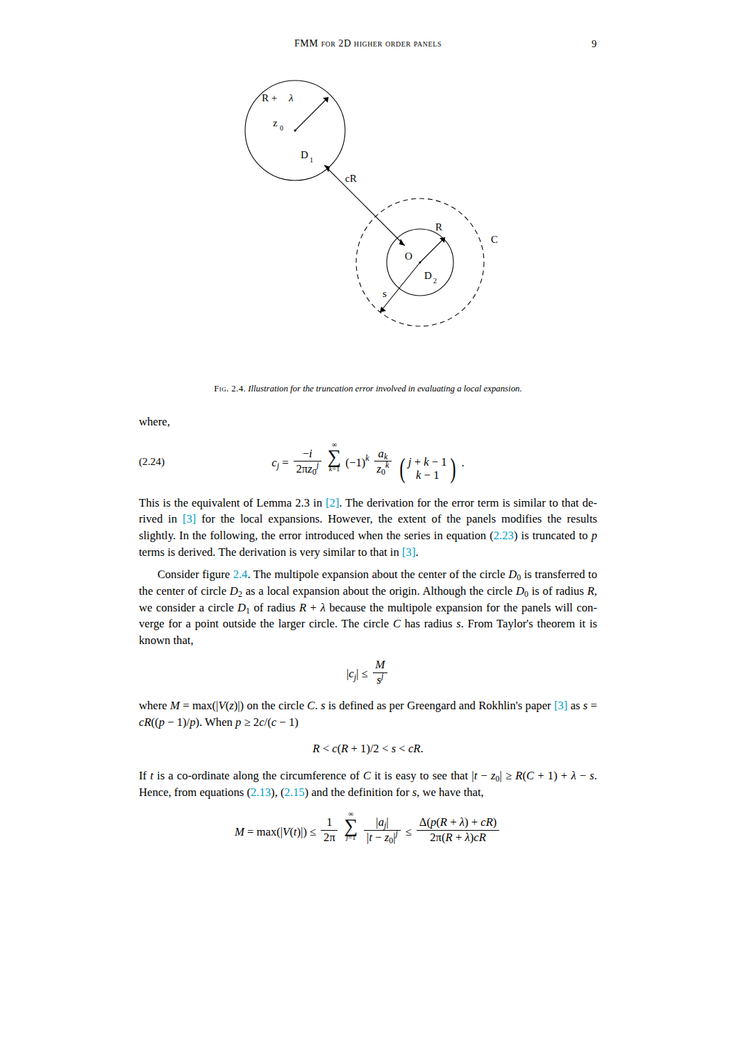FMM for 2D higher order panels 9
R + λ z 0 D 1 cR O R D 2 C s
Fig. 2.4. Illustration for the truncation error involved in evaluating a local expansion.
where,
(2.24) cj = −i 2πz0j ∞ ∑ k=1 (−1)k ak z0k (j + k − 1 k − 1) .
This is the equivalent of Lemma 2.3 in [2]. The derivation for the error term is similar to that derived in [3] for the local expansions. However, the extent of the panels modifies the results slightly. In the following, the error introduced when the series in equation (2.23) is truncated to p terms is derived. The derivation is very similar to that in [3].
Consider figure 2.4. The multipole expansion about the center of the circle D0 is transferred to the center of circle D2 as a local expansion about the origin. Although the circle D0 is of radius R, we consider a circle D1 of radius R + λ because the multipole expansion for the panels will converge for a point outside the larger circle. The circle C has radius s. From Taylor's theorem it is known that,
|cj| ≤ M sj
where M = max(|V(z)|) on the circle C. s is defined as per Greengard and Rokhlin's paper [3] as s = cR((p − 1)/p). When p ≥ 2c/(c − 1)
R < c(R + 1)/2 < s < cR.
If t is a co-ordinate along the circumference of C it is easy to see that |t − z0| ≥ R(C + 1) + λ − s. Hence, from equations (2.13), (2.15) and the definition for s, we have that,
M = max(|V(t)|) ≤ 1 2π ∞ ∑ j=1 |aj| |t − z0|j ≤ Δ(p(R + λ) + cR) 2π(R + λ)cR